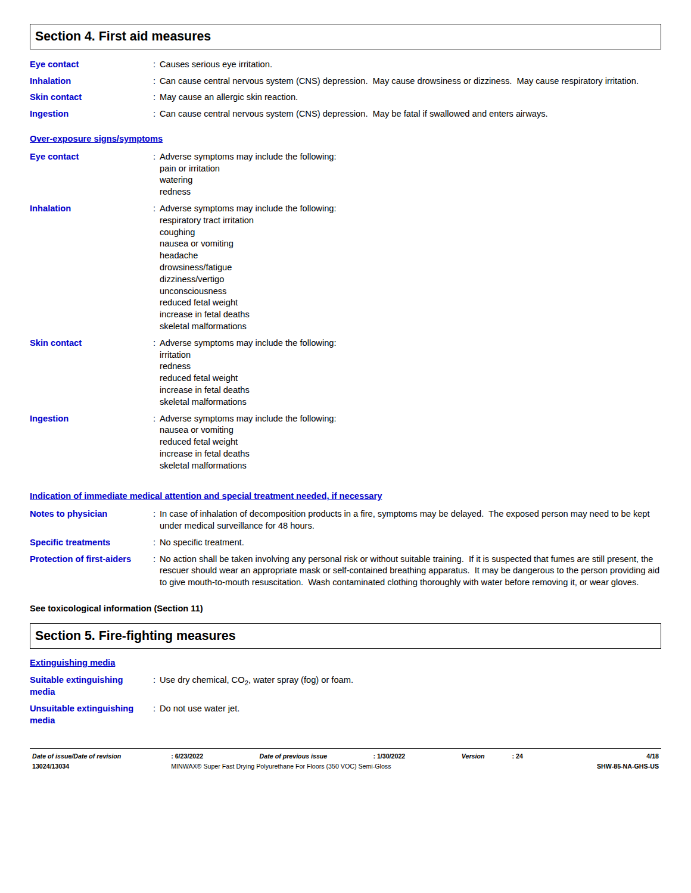Section 4. First aid measures
| Eye contact | : | Causes serious eye irritation. |
| Inhalation | : | Can cause central nervous system (CNS) depression. May cause drowsiness or dizziness. May cause respiratory irritation. |
| Skin contact | : | May cause an allergic skin reaction. |
| Ingestion | : | Can cause central nervous system (CNS) depression. May be fatal if swallowed and enters airways. |
Over-exposure signs/symptoms
| Eye contact | : | Adverse symptoms may include the following: pain or irritation watering redness |
| Inhalation | : | Adverse symptoms may include the following: respiratory tract irritation coughing nausea or vomiting headache drowsiness/fatigue dizziness/vertigo unconsciousness reduced fetal weight increase in fetal deaths skeletal malformations |
| Skin contact | : | Adverse symptoms may include the following: irritation redness reduced fetal weight increase in fetal deaths skeletal malformations |
| Ingestion | : | Adverse symptoms may include the following: nausea or vomiting reduced fetal weight increase in fetal deaths skeletal malformations |
Indication of immediate medical attention and special treatment needed, if necessary
| Notes to physician | : | In case of inhalation of decomposition products in a fire, symptoms may be delayed. The exposed person may need to be kept under medical surveillance for 48 hours. |
| Specific treatments | : | No specific treatment. |
| Protection of first-aiders | : | No action shall be taken involving any personal risk or without suitable training. If it is suspected that fumes are still present, the rescuer should wear an appropriate mask or self-contained breathing apparatus. It may be dangerous to the person providing aid to give mouth-to-mouth resuscitation. Wash contaminated clothing thoroughly with water before removing it, or wear gloves. |
See toxicological information (Section 11)
Section 5. Fire-fighting measures
Extinguishing media
| Suitable extinguishing media | : | Use dry chemical, CO 2 , water spray (fog) or foam. |
| Unsuitable extinguishing media | : | Do not use water jet. |
| Date of issue/Date of revision | : 6/23/2022 | Date of previous issue | : 1/30/2022 | Version | : 24 | 4/18 |
| 13024/13034 | MINWAX® Super Fast Drying Polyurethane For Floors (350 VOC) Semi-Gloss | SHW-85-NA-GHS-US |